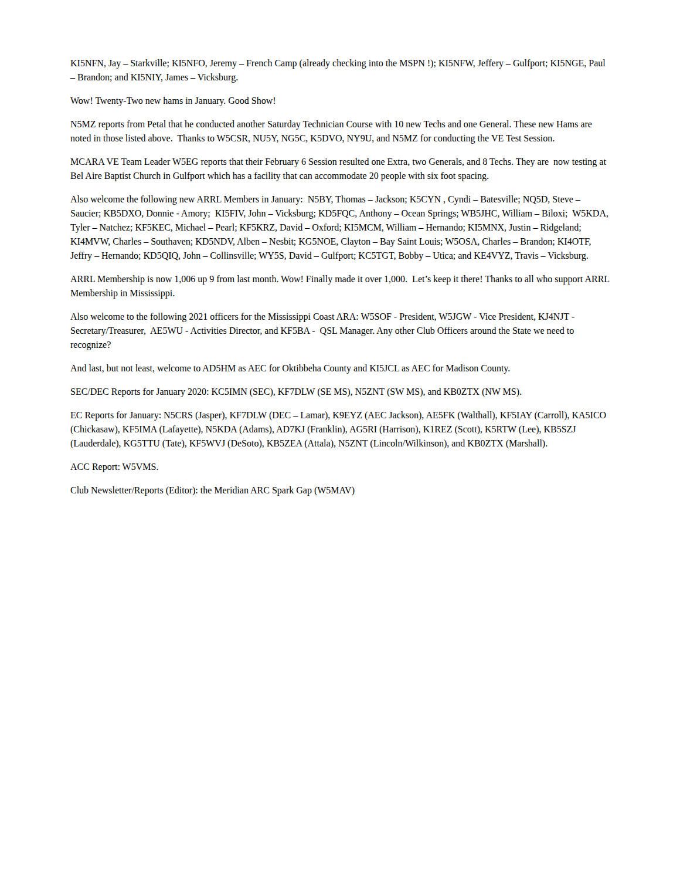KI5NFN, Jay – Starkville; KI5NFO, Jeremy – French Camp (already checking into the MSPN !); KI5NFW, Jeffery – Gulfport; KI5NGE, Paul – Brandon; and KI5NIY, James – Vicksburg.
Wow! Twenty-Two new hams in January. Good Show!
N5MZ reports from Petal that he conducted another Saturday Technician Course with 10 new Techs and one General. These new Hams are noted in those listed above. Thanks to W5CSR, NU5Y, NG5C, K5DVO, NY9U, and N5MZ for conducting the VE Test Session.
MCARA VE Team Leader W5EG reports that their February 6 Session resulted one Extra, two Generals, and 8 Techs. They are now testing at Bel Aire Baptist Church in Gulfport which has a facility that can accommodate 20 people with six foot spacing.
Also welcome the following new ARRL Members in January: N5BY, Thomas – Jackson; K5CYN , Cyndi – Batesville; NQ5D, Steve – Saucier; KB5DXO, Donnie - Amory; KI5FIV, John – Vicksburg; KD5FQC, Anthony – Ocean Springs; WB5JHC, William – Biloxi; W5KDA, Tyler – Natchez; KF5KEC, Michael – Pearl; KF5KRZ, David – Oxford; KI5MCM, William – Hernando; KI5MNX, Justin – Ridgeland; KI4MVW, Charles – Southaven; KD5NDV, Alben – Nesbit; KG5NOE, Clayton – Bay Saint Louis; W5OSA, Charles – Brandon; KI4OTF, Jeffry – Hernando; KD5QIQ, John – Collinsville; WY5S, David – Gulfport; KC5TGT, Bobby – Utica; and KE4VYZ, Travis – Vicksburg.
ARRL Membership is now 1,006 up 9 from last month. Wow! Finally made it over 1,000. Let’s keep it there! Thanks to all who support ARRL Membership in Mississippi.
Also welcome to the following 2021 officers for the Mississippi Coast ARA: W5SOF - President, W5JGW - Vice President, KJ4NJT - Secretary/Treasurer, AE5WU - Activities Director, and KF5BA - QSL Manager. Any other Club Officers around the State we need to recognize?
And last, but not least, welcome to AD5HM as AEC for Oktibbeha County and KI5JCL as AEC for Madison County.
SEC/DEC Reports for January 2020: KC5IMN (SEC), KF7DLW (SE MS), N5ZNT (SW MS), and KB0ZTX (NW MS).
EC Reports for January: N5CRS (Jasper), KF7DLW (DEC – Lamar), K9EYZ (AEC Jackson), AE5FK (Walthall), KF5IAY (Carroll), KA5ICO (Chickasaw), KF5IMA (Lafayette), N5KDA (Adams), AD7KJ (Franklin), AG5RI (Harrison), K1REZ (Scott), K5RTW (Lee), KB5SZJ (Lauderdale), KG5TTU (Tate), KF5WVJ (DeSoto), KB5ZEA (Attala), N5ZNT (Lincoln/Wilkinson), and KB0ZTX (Marshall).
ACC Report: W5VMS.
Club Newsletter/Reports (Editor): the Meridian ARC Spark Gap (W5MAV)